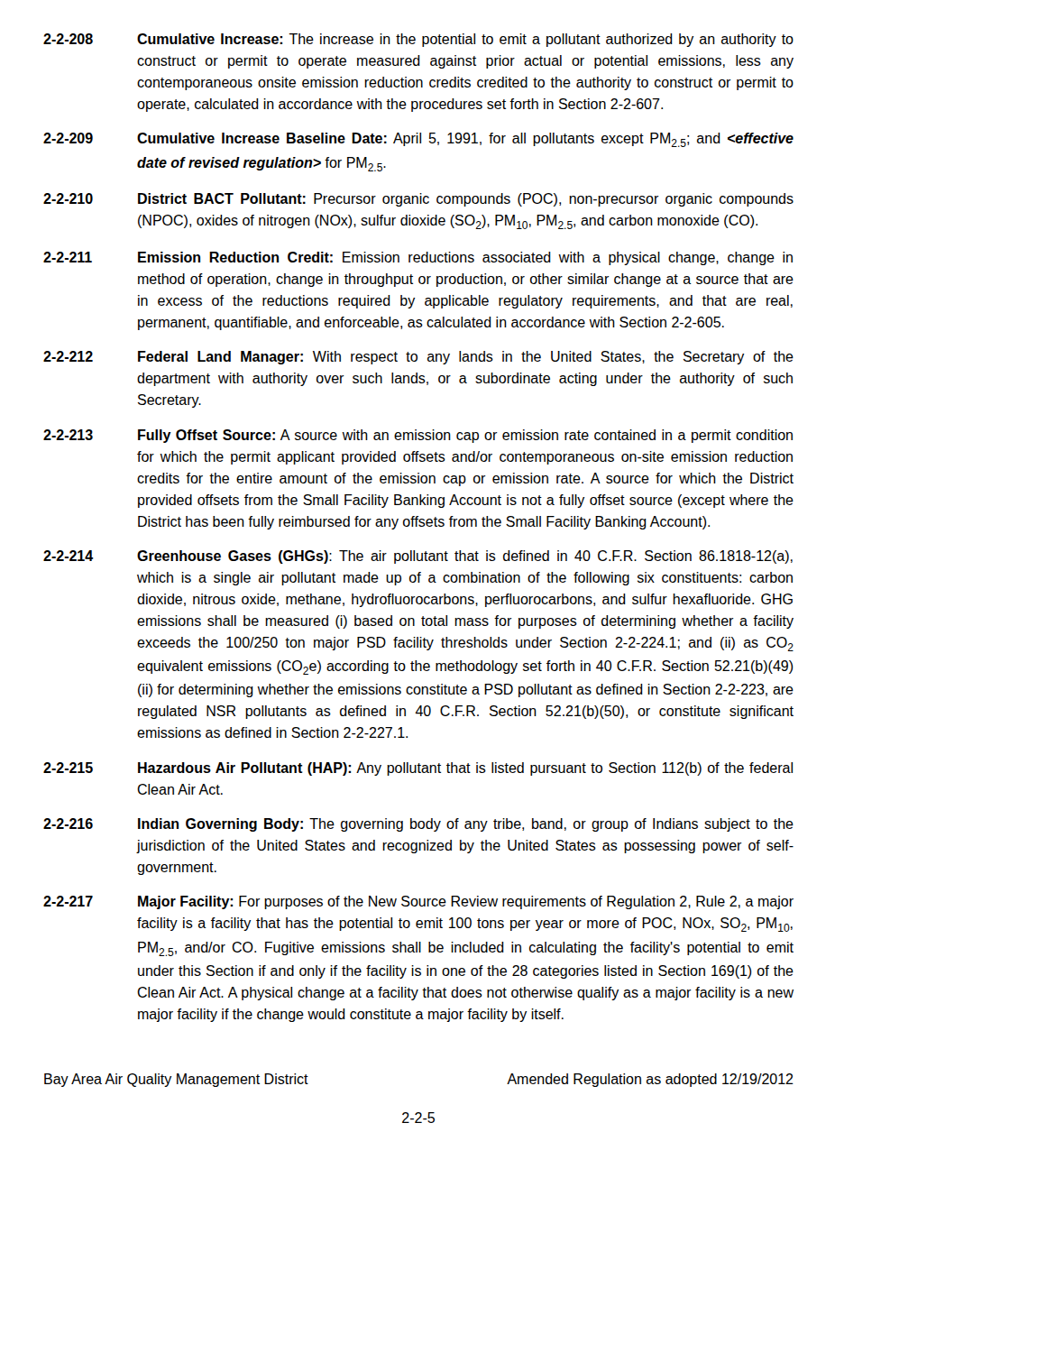2-2-208
Cumulative Increase: The increase in the potential to emit a pollutant authorized by an authority to construct or permit to operate measured against prior actual or potential emissions, less any contemporaneous onsite emission reduction credits credited to the authority to construct or permit to operate, calculated in accordance with the procedures set forth in Section 2-2-607.
2-2-209
Cumulative Increase Baseline Date: April 5, 1991, for all pollutants except PM2.5; and <effective date of revised regulation> for PM2.5.
2-2-210
District BACT Pollutant: Precursor organic compounds (POC), non-precursor organic compounds (NPOC), oxides of nitrogen (NOx), sulfur dioxide (SO2), PM10, PM2.5, and carbon monoxide (CO).
2-2-211
Emission Reduction Credit: Emission reductions associated with a physical change, change in method of operation, change in throughput or production, or other similar change at a source that are in excess of the reductions required by applicable regulatory requirements, and that are real, permanent, quantifiable, and enforceable, as calculated in accordance with Section 2-2-605.
2-2-212
Federal Land Manager: With respect to any lands in the United States, the Secretary of the department with authority over such lands, or a subordinate acting under the authority of such Secretary.
2-2-213
Fully Offset Source: A source with an emission cap or emission rate contained in a permit condition for which the permit applicant provided offsets and/or contemporaneous on-site emission reduction credits for the entire amount of the emission cap or emission rate. A source for which the District provided offsets from the Small Facility Banking Account is not a fully offset source (except where the District has been fully reimbursed for any offsets from the Small Facility Banking Account).
2-2-214
Greenhouse Gases (GHGs): The air pollutant that is defined in 40 C.F.R. Section 86.1818-12(a), which is a single air pollutant made up of a combination of the following six constituents: carbon dioxide, nitrous oxide, methane, hydrofluorocarbons, perfluorocarbons, and sulfur hexafluoride. GHG emissions shall be measured (i) based on total mass for purposes of determining whether a facility exceeds the 100/250 ton major PSD facility thresholds under Section 2-2-224.1; and (ii) as CO2 equivalent emissions (CO2e) according to the methodology set forth in 40 C.F.R. Section 52.21(b)(49)(ii) for determining whether the emissions constitute a PSD pollutant as defined in Section 2-2-223, are regulated NSR pollutants as defined in 40 C.F.R. Section 52.21(b)(50), or constitute significant emissions as defined in Section 2-2-227.1.
2-2-215
Hazardous Air Pollutant (HAP): Any pollutant that is listed pursuant to Section 112(b) of the federal Clean Air Act.
2-2-216
Indian Governing Body: The governing body of any tribe, band, or group of Indians subject to the jurisdiction of the United States and recognized by the United States as possessing power of self-government.
2-2-217
Major Facility: For purposes of the New Source Review requirements of Regulation 2, Rule 2, a major facility is a facility that has the potential to emit 100 tons per year or more of POC, NOx, SO2, PM10, PM2.5, and/or CO. Fugitive emissions shall be included in calculating the facility's potential to emit under this Section if and only if the facility is in one of the 28 categories listed in Section 169(1) of the Clean Air Act. A physical change at a facility that does not otherwise qualify as a major facility is a new major facility if the change would constitute a major facility by itself.
Bay Area Air Quality Management District Amended Regulation as adopted 12/19/2012
2-2-5